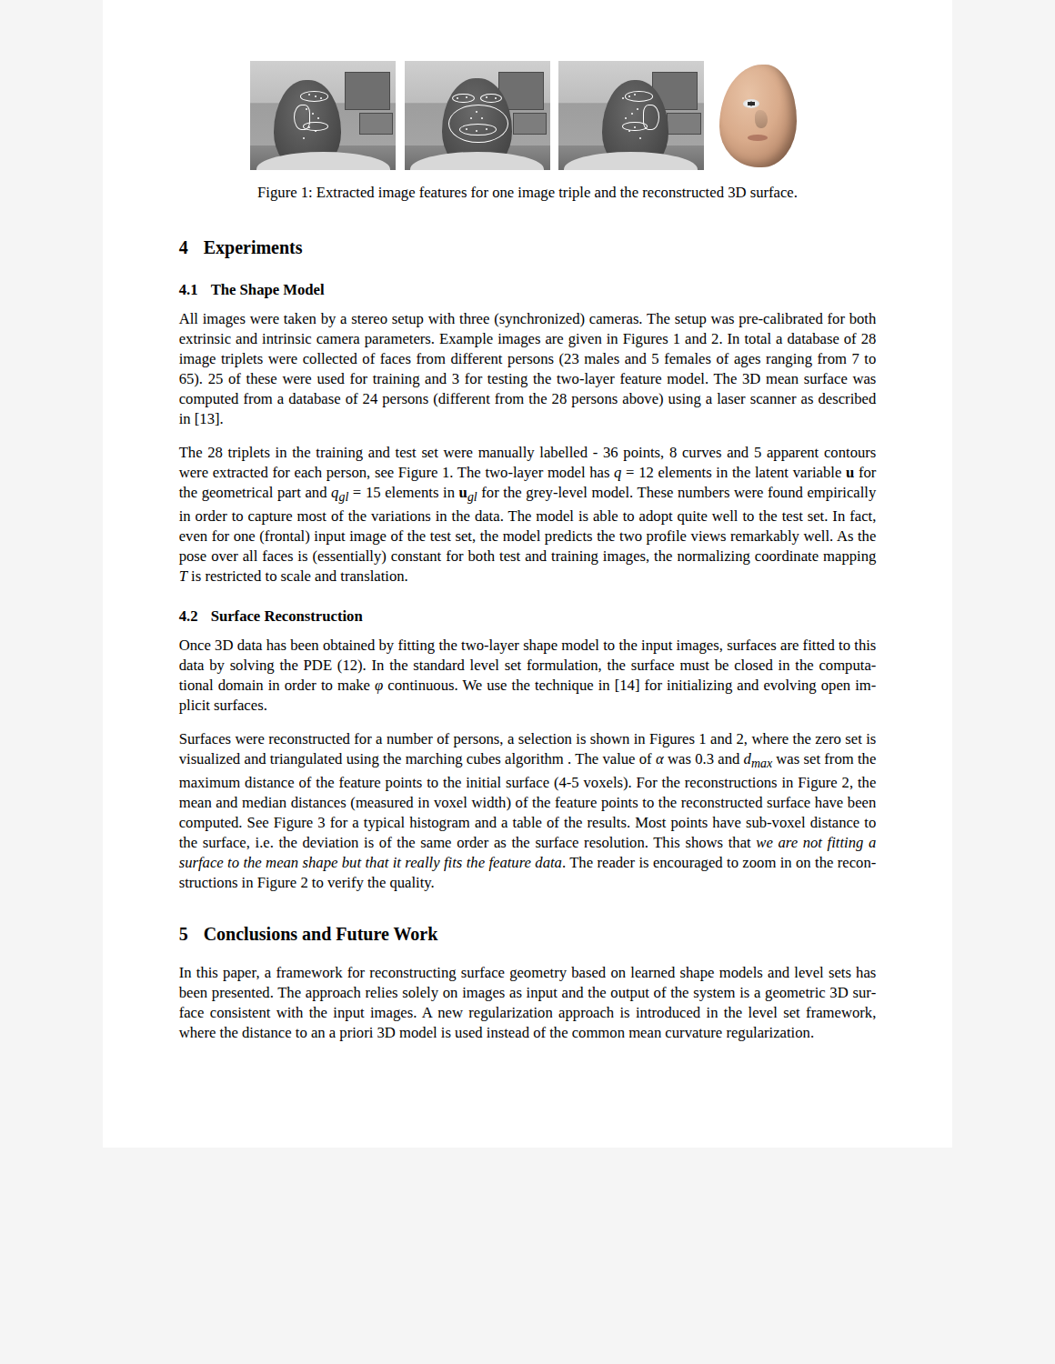Figure 1: Extracted image features for one image triple and the reconstructed 3D surface.
4 Experiments
4.1 The Shape Model
All images were taken by a stereo setup with three (synchronized) cameras. The setup was pre-calibrated for both extrinsic and intrinsic camera parameters. Example images are given in Figures 1 and 2. In total a database of 28 image triplets were collected of faces from different persons (23 males and 5 females of ages ranging from 7 to 65). 25 of these were used for training and 3 for testing the two-layer feature model. The 3D mean surface was computed from a database of 24 persons (different from the 28 persons above) using a laser scanner as described in [13].
The 28 triplets in the training and test set were manually labelled - 36 points, 8 curves and 5 apparent contours were extracted for each person, see Figure 1. The two-layer model has q = 12 elements in the latent variable u for the geometrical part and qgl = 15 elements in ugl for the grey-level model. These numbers were found empirically in order to capture most of the variations in the data. The model is able to adopt quite well to the test set. In fact, even for one (frontal) input image of the test set, the model predicts the two profile views remarkably well. As the pose over all faces is (essentially) constant for both test and training images, the normalizing coordinate mapping T is restricted to scale and translation.
4.2 Surface Reconstruction
Once 3D data has been obtained by fitting the two-layer shape model to the input images, surfaces are fitted to this data by solving the PDE (12). In the standard level set formulation, the surface must be closed in the computational domain in order to make φ continuous. We use the technique in [14] for initializing and evolving open implicit surfaces.
Surfaces were reconstructed for a number of persons, a selection is shown in Figures 1 and 2, where the zero set is visualized and triangulated using the marching cubes algorithm . The value of α was 0.3 and dmax was set from the maximum distance of the feature points to the initial surface (4-5 voxels). For the reconstructions in Figure 2, the mean and median distances (measured in voxel width) of the feature points to the reconstructed surface have been computed. See Figure 3 for a typical histogram and a table of the results. Most points have sub-voxel distance to the surface, i.e. the deviation is of the same order as the surface resolution. This shows that we are not fitting a surface to the mean shape but that it really fits the feature data. The reader is encouraged to zoom in on the reconstructions in Figure 2 to verify the quality.
5 Conclusions and Future Work
In this paper, a framework for reconstructing surface geometry based on learned shape models and level sets has been presented. The approach relies solely on images as input and the output of the system is a geometric 3D surface consistent with the input images. A new regularization approach is introduced in the level set framework, where the distance to an a priori 3D model is used instead of the common mean curvature regularization.